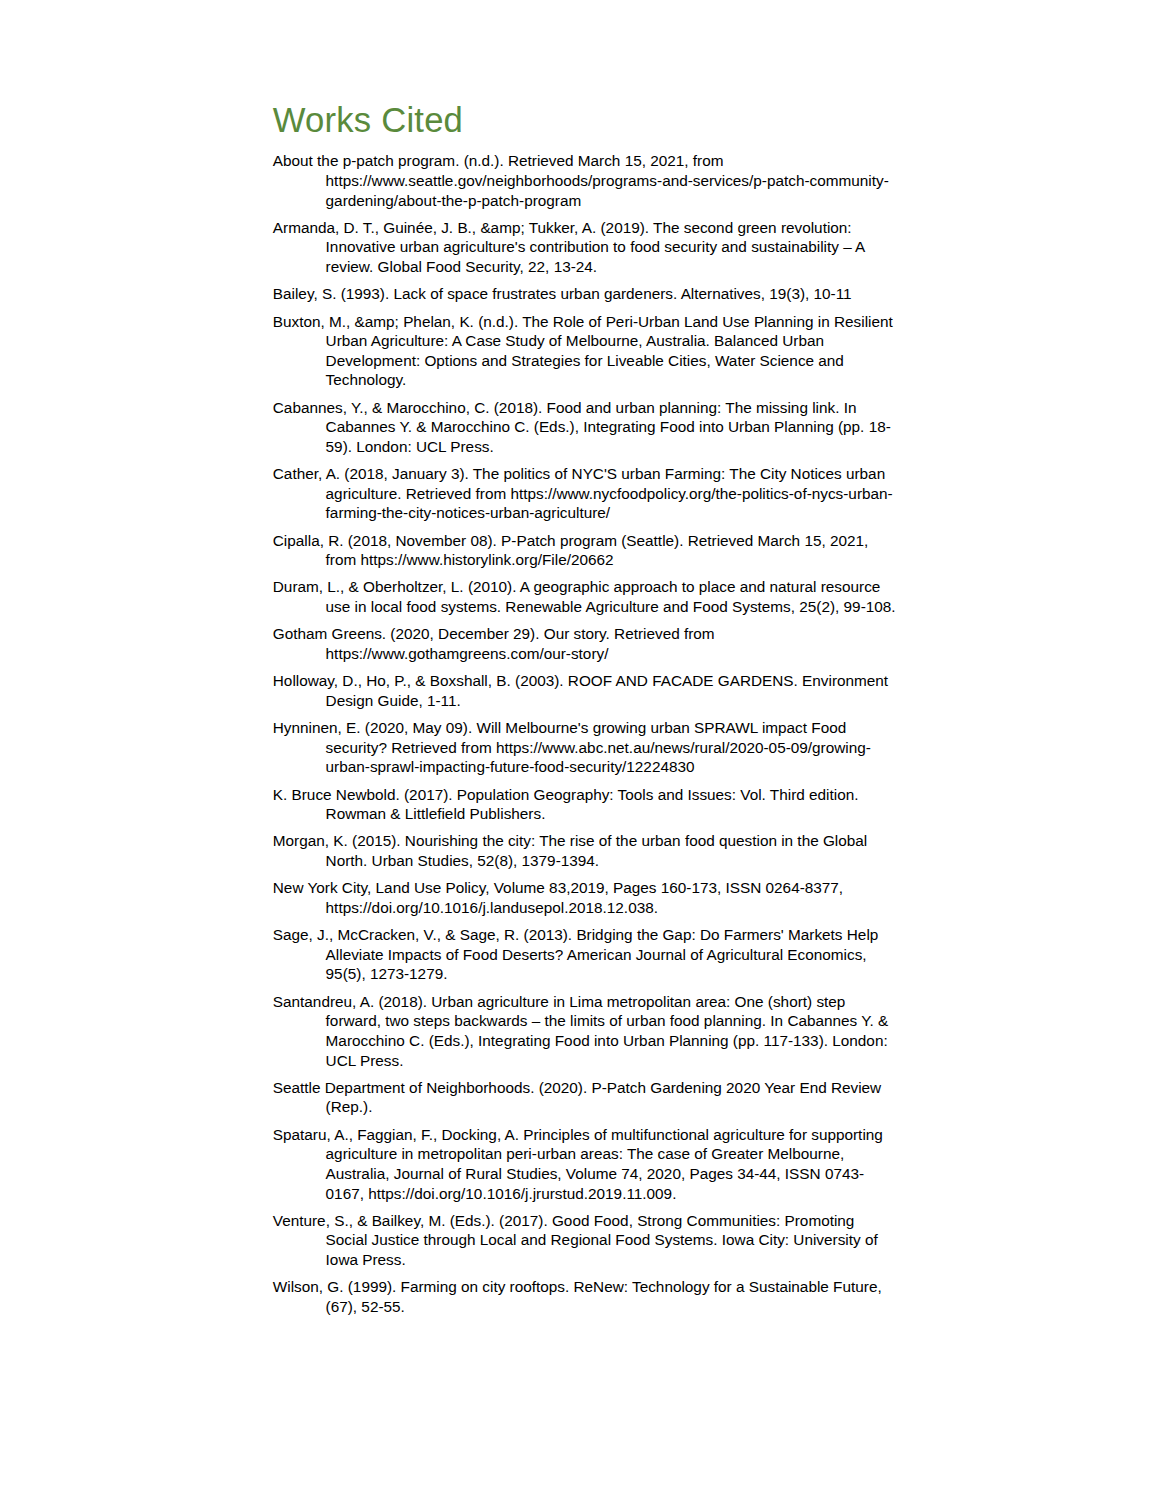Works Cited
About the p-patch program. (n.d.). Retrieved March 15, 2021, from https://www.seattle.gov/neighborhoods/programs-and-services/p-patch-community-gardening/about-the-p-patch-program
Armanda, D. T., Guinée, J. B., &amp; Tukker, A. (2019). The second green revolution: Innovative urban agriculture's contribution to food security and sustainability – A review. Global Food Security, 22, 13-24.
Bailey, S. (1993). Lack of space frustrates urban gardeners. Alternatives, 19(3), 10-11
Buxton, M., &amp; Phelan, K. (n.d.). The Role of Peri-Urban Land Use Planning in Resilient Urban Agriculture: A Case Study of Melbourne, Australia. Balanced Urban Development: Options and Strategies for Liveable Cities, Water Science and Technology.
Cabannes, Y., & Marocchino, C. (2018). Food and urban planning: The missing link. In Cabannes Y. & Marocchino C. (Eds.), Integrating Food into Urban Planning (pp. 18-59). London: UCL Press.
Cather, A. (2018, January 3). The politics of NYC'S urban Farming: The City Notices urban agriculture. Retrieved from https://www.nycfoodpolicy.org/the-politics-of-nycs-urban-farming-the-city-notices-urban-agriculture/
Cipalla, R. (2018, November 08). P-Patch program (Seattle). Retrieved March 15, 2021, from https://www.historylink.org/File/20662
Duram, L., & Oberholtzer, L. (2010). A geographic approach to place and natural resource use in local food systems. Renewable Agriculture and Food Systems, 25(2), 99-108.
Gotham Greens. (2020, December 29). Our story. Retrieved from https://www.gothamgreens.com/our-story/
Holloway, D., Ho, P., & Boxshall, B. (2003). ROOF AND FACADE GARDENS. Environment Design Guide, 1-11.
Hynninen, E. (2020, May 09). Will Melbourne's growing urban SPRAWL impact Food security? Retrieved from https://www.abc.net.au/news/rural/2020-05-09/growing-urban-sprawl-impacting-future-food-security/12224830
K. Bruce Newbold. (2017). Population Geography: Tools and Issues: Vol. Third edition. Rowman & Littlefield Publishers.
Morgan, K. (2015). Nourishing the city: The rise of the urban food question in the Global North. Urban Studies, 52(8), 1379-1394.
New York City, Land Use Policy, Volume 83,2019, Pages 160-173, ISSN 0264-8377, https://doi.org/10.1016/j.landusepol.2018.12.038.
Sage, J., McCracken, V., & Sage, R. (2013). Bridging the Gap: Do Farmers' Markets Help Alleviate Impacts of Food Deserts? American Journal of Agricultural Economics, 95(5), 1273-1279.
Santandreu, A. (2018). Urban agriculture in Lima metropolitan area: One (short) step forward, two steps backwards – the limits of urban food planning. In Cabannes Y. & Marocchino C. (Eds.), Integrating Food into Urban Planning (pp. 117-133). London: UCL Press.
Seattle Department of Neighborhoods. (2020). P-Patch Gardening 2020 Year End Review (Rep.).
Spataru, A., Faggian, F., Docking, A. Principles of multifunctional agriculture for supporting agriculture in metropolitan peri-urban areas: The case of Greater Melbourne, Australia, Journal of Rural Studies, Volume 74, 2020, Pages 34-44, ISSN 0743-0167, https://doi.org/10.1016/j.jrurstud.2019.11.009.
Venture, S., & Bailkey, M. (Eds.). (2017). Good Food, Strong Communities: Promoting Social Justice through Local and Regional Food Systems. Iowa City: University of Iowa Press.
Wilson, G. (1999). Farming on city rooftops. ReNew: Technology for a Sustainable Future, (67), 52-55.